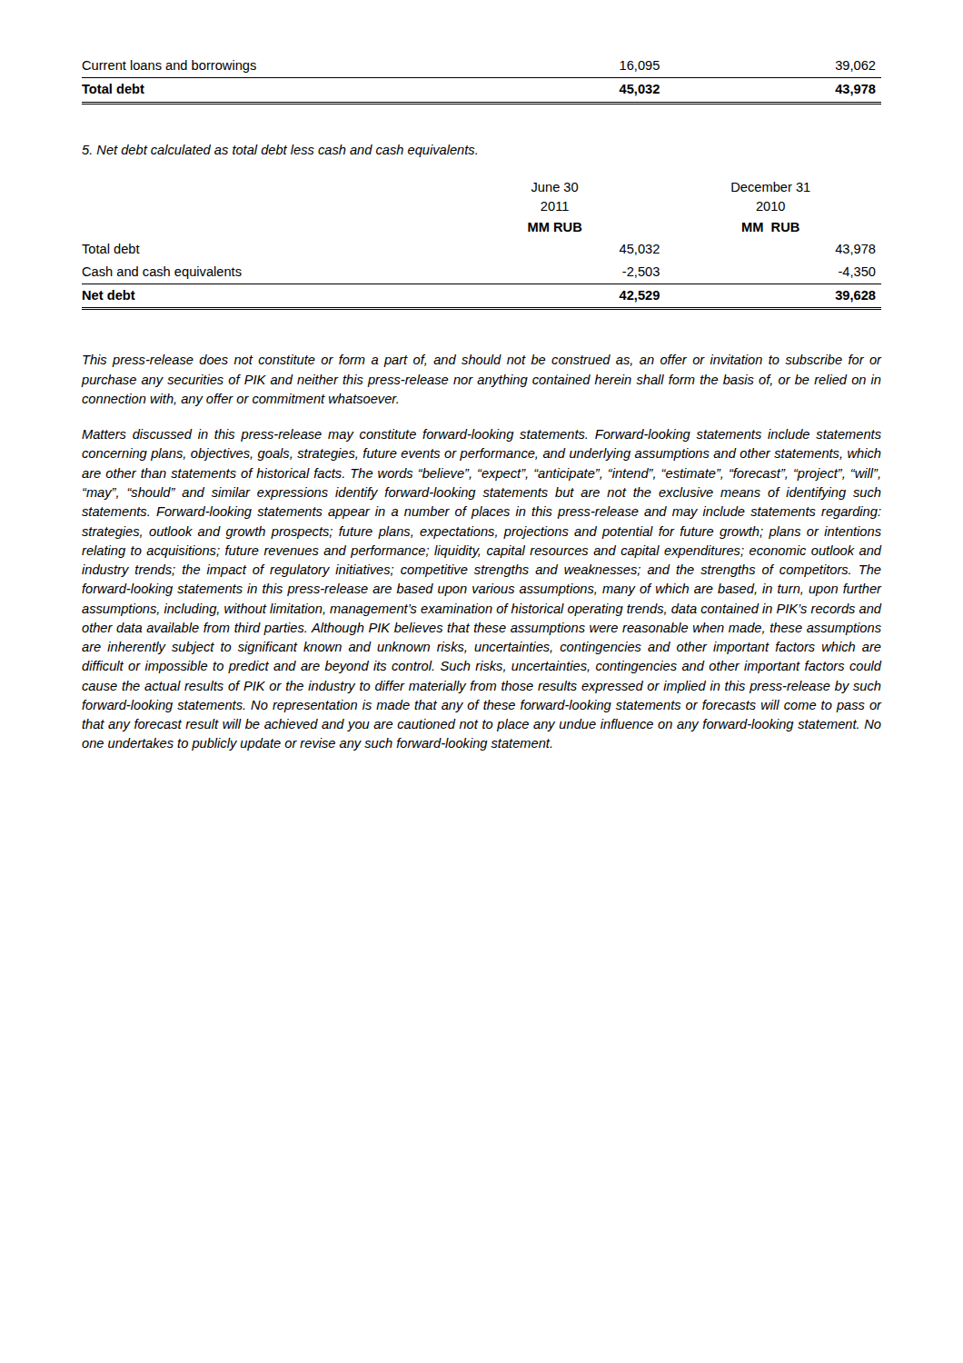| Current loans and borrowings | 16,095 | 39,062 |
| Total debt | 45,032 | 43,978 |
5. Net debt calculated as total debt less cash and cash equivalents.
| | June 30 2011 | December 31 2010 |
| --- | --- | --- |
| | MM RUB | MM RUB |
| Total debt | 45,032 | 43,978 |
| Cash and cash equivalents | -2,503 | -4,350 |
| Net debt | 42,529 | 39,628 |
This press-release does not constitute or form a part of, and should not be construed as, an offer or invitation to subscribe for or purchase any securities of PIK and neither this press-release nor anything contained herein shall form the basis of, or be relied on in connection with, any offer or commitment whatsoever.
Matters discussed in this press-release may constitute forward-looking statements. Forward-looking statements include statements concerning plans, objectives, goals, strategies, future events or performance, and underlying assumptions and other statements, which are other than statements of historical facts. The words “believe”, “expect”, “anticipate”, “intend”, “estimate”, “forecast”, “project”, “will”, “may”, “should” and similar expressions identify forward-looking statements but are not the exclusive means of identifying such statements. Forward-looking statements appear in a number of places in this press-release and may include statements regarding: strategies, outlook and growth prospects; future plans, expectations, projections and potential for future growth; plans or intentions relating to acquisitions; future revenues and performance; liquidity, capital resources and capital expenditures; economic outlook and industry trends; the impact of regulatory initiatives; competitive strengths and weaknesses; and the strengths of competitors. The forward-looking statements in this press-release are based upon various assumptions, many of which are based, in turn, upon further assumptions, including, without limitation, management’s examination of historical operating trends, data contained in PIK’s records and other data available from third parties. Although PIK believes that these assumptions were reasonable when made, these assumptions are inherently subject to significant known and unknown risks, uncertainties, contingencies and other important factors which are difficult or impossible to predict and are beyond its control. Such risks, uncertainties, contingencies and other important factors could cause the actual results of PIK or the industry to differ materially from those results expressed or implied in this press-release by such forward-looking statements. No representation is made that any of these forward-looking statements or forecasts will come to pass or that any forecast result will be achieved and you are cautioned not to place any undue influence on any forward-looking statement. No one undertakes to publicly update or revise any such forward-looking statement.